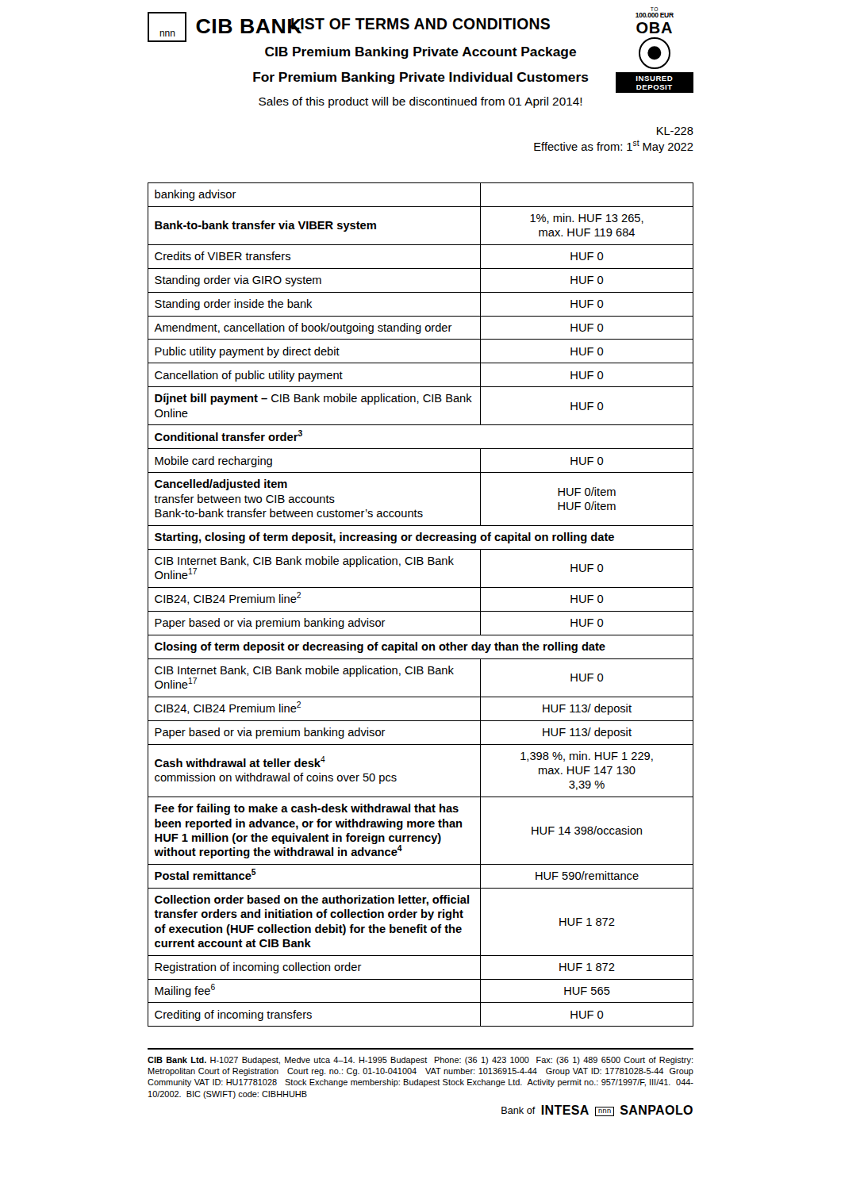nnn
CIB BANK
TO
100.000 EUR
OBA
INSURED
DEPOSIT
LIST OF TERMS AND CONDITIONS
CIB Premium Banking Private Account Package
For Premium Banking Private Individual Customers
Sales of this product will be discontinued from 01 April 2014!
KL-228
Effective as from: 1st May 2022
| banking advisor | |
| Bank-to-bank transfer via VIBER system | 1%, min. HUF 13 265, max. HUF 119 684 |
| Credits of VIBER transfers | HUF 0 |
| Standing order via GIRO system | HUF 0 |
| Standing order inside the bank | HUF 0 |
| Amendment, cancellation of book/outgoing standing order | HUF 0 |
| Public utility payment by direct debit | HUF 0 |
| Cancellation of public utility payment | HUF 0 |
| Díjnet bill payment – CIB Bank mobile application, CIB Bank Online | HUF 0 |
| Conditional transfer order 3 |
| Mobile card recharging | HUF 0 |
| Cancelled/adjusted item transfer between two CIB accounts Bank-to-bank transfer between customer’s accounts | HUF 0/item HUF 0/item |
| Starting, closing of term deposit, increasing or decreasing of capital on rolling date |
| CIB Internet Bank, CIB Bank mobile application, CIB Bank Online 17 | HUF 0 |
| CIB24, CIB24 Premium line 2 | HUF 0 |
| Paper based or via premium banking advisor | HUF 0 |
| Closing of term deposit or decreasing of capital on other day than the rolling date |
| CIB Internet Bank, CIB Bank mobile application, CIB Bank Online 17 | HUF 0 |
| CIB24, CIB24 Premium line 2 | HUF 113/ deposit |
| Paper based or via premium banking advisor | HUF 113/ deposit |
| Cash withdrawal at teller desk 4 commission on withdrawal of coins over 50 pcs | 1,398 %, min. HUF 1 229, max. HUF 147 130 3,39 % |
| Fee for failing to make a cash-desk withdrawal that has been reported in advance, or for withdrawing more than HUF 1 million (or the equivalent in foreign currency) without reporting the withdrawal in advance 4 | HUF 14 398/occasion |
| Postal remittance 5 | HUF 590/remittance |
| Collection order based on the authorization letter, official transfer orders and initiation of collection order by right of execution (HUF collection debit) for the benefit of the current account at CIB Bank | HUF 1 872 |
| Registration of incoming collection order | HUF 1 872 |
| Mailing fee 6 | HUF 565 |
| Crediting of incoming transfers | HUF 0 |
CIB Bank Ltd. H-1027 Budapest, Medve utca 4–14. H-1995 Budapest Phone: (36 1) 423 1000 Fax: (36 1) 489 6500 Court of Registry: Metropolitan Court of Registration Court reg. no.: Cg. 01-10-041004 VAT number: 10136915-4-44 Group VAT ID: 17781028-5-44 Group Community VAT ID: HU17781028 Stock Exchange membership: Budapest Stock Exchange Ltd. Activity permit no.: 957/1997/F, III/41. 044-10/2002. BIC (SWIFT) code: CIBHHUHB
Bank of INTESA nnn SANPAOLO